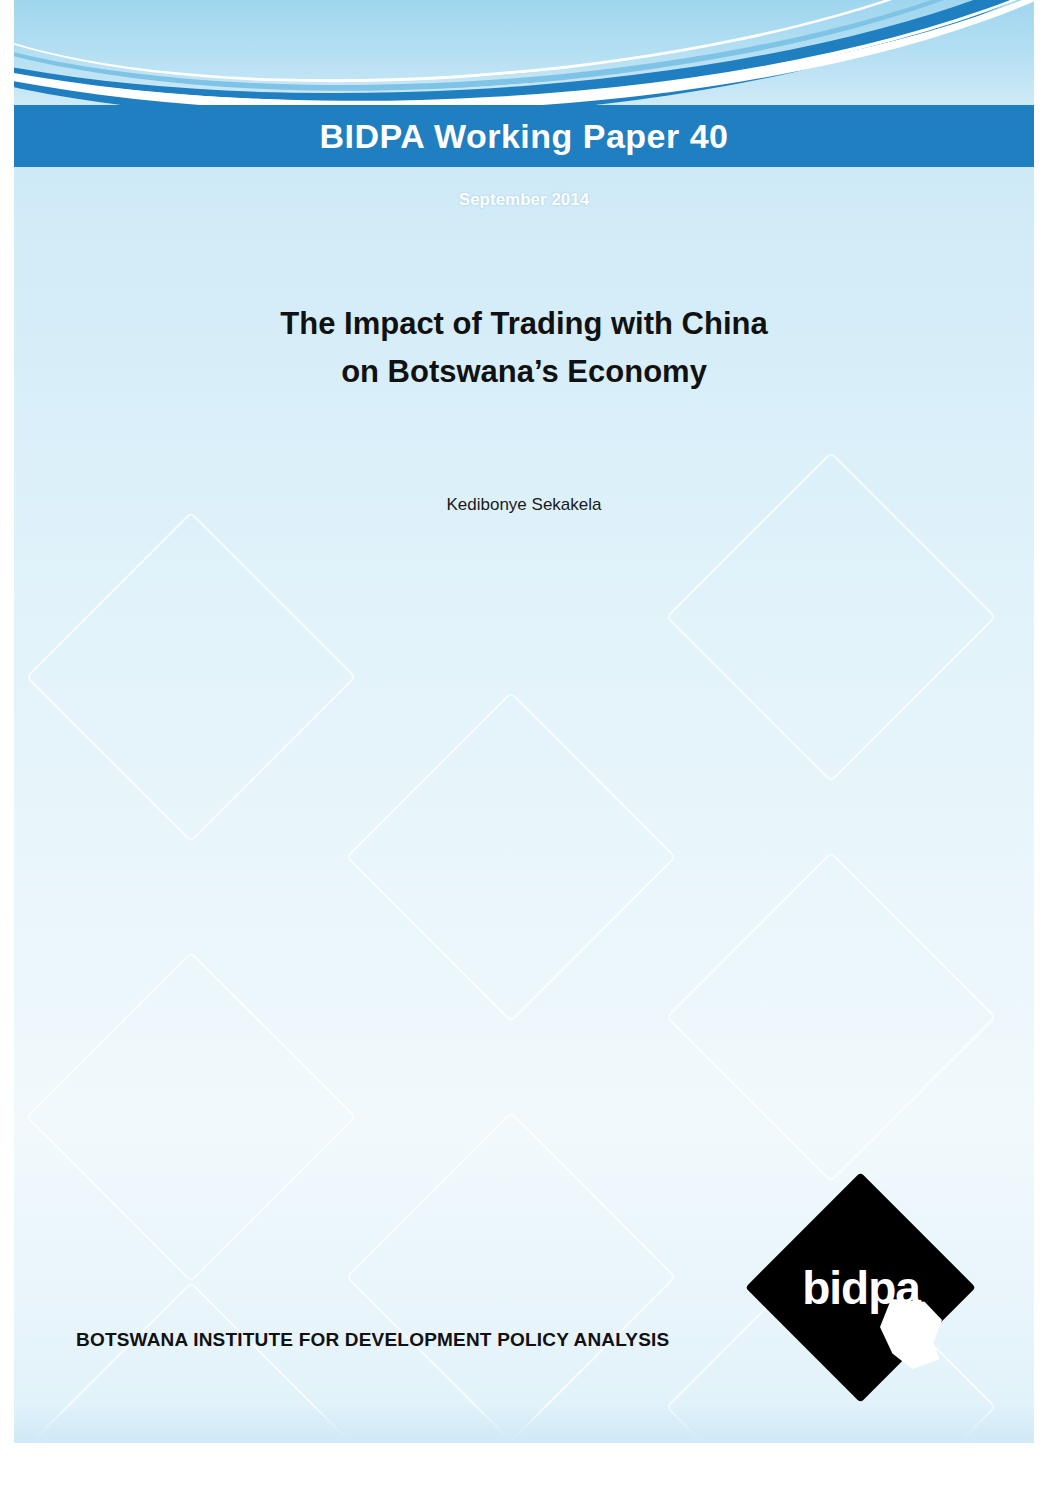BIDPA Working Paper 40
September 2014
The Impact of Trading with China
on Botswana’s Economy
Kedibonye Sekakela
BOTSWANA INSTITUTE FOR DEVELOPMENT POLICY ANALYSIS
bidpa